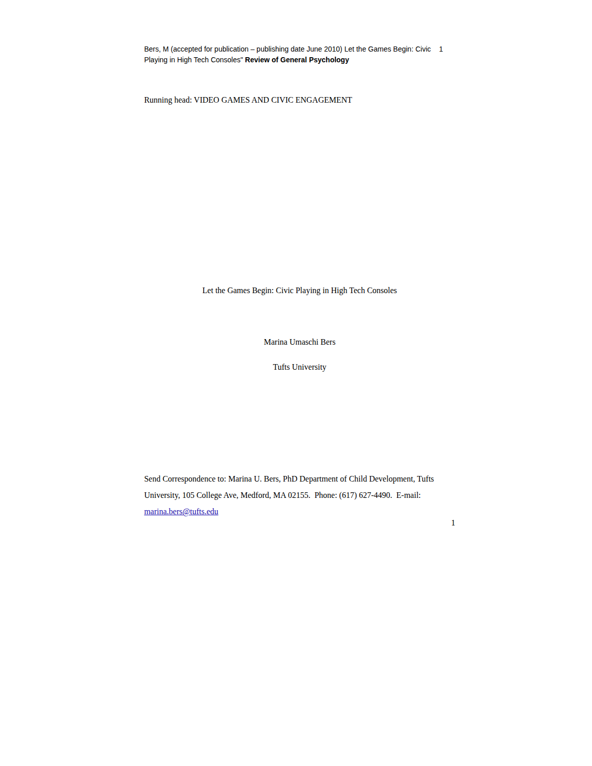1 Bers, M (accepted for publication – publishing date June 2010) Let the Games Begin: Civic Playing in High Tech Consoles" Review of General Psychology
Running head: VIDEO GAMES AND CIVIC ENGAGEMENT
Let the Games Begin: Civic Playing in High Tech Consoles
Marina Umaschi Bers
Tufts University
Send Correspondence to: Marina U. Bers, PhD Department of Child Development, Tufts University, 105 College Ave, Medford, MA 02155. Phone: (617) 627-4490. E-mail: marina.bers@tufts.edu
1